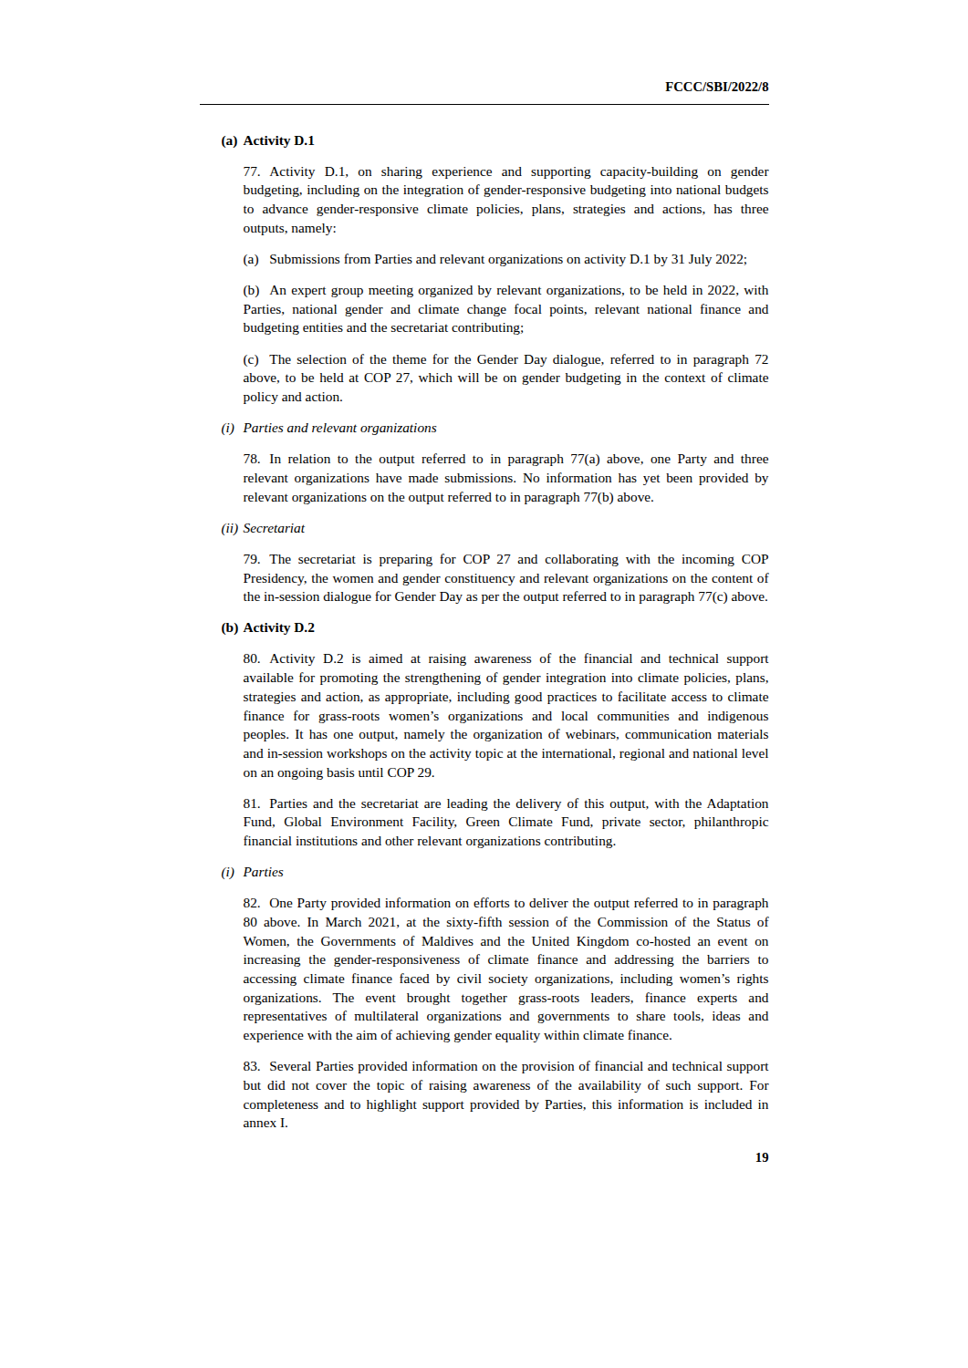FCCC/SBI/2022/8
(a) Activity D.1
77. Activity D.1, on sharing experience and supporting capacity-building on gender budgeting, including on the integration of gender-responsive budgeting into national budgets to advance gender-responsive climate policies, plans, strategies and actions, has three outputs, namely:
(a) Submissions from Parties and relevant organizations on activity D.1 by 31 July 2022;
(b) An expert group meeting organized by relevant organizations, to be held in 2022, with Parties, national gender and climate change focal points, relevant national finance and budgeting entities and the secretariat contributing;
(c) The selection of the theme for the Gender Day dialogue, referred to in paragraph 72 above, to be held at COP 27, which will be on gender budgeting in the context of climate policy and action.
(i) Parties and relevant organizations
78. In relation to the output referred to in paragraph 77(a) above, one Party and three relevant organizations have made submissions. No information has yet been provided by relevant organizations on the output referred to in paragraph 77(b) above.
(ii) Secretariat
79. The secretariat is preparing for COP 27 and collaborating with the incoming COP Presidency, the women and gender constituency and relevant organizations on the content of the in-session dialogue for Gender Day as per the output referred to in paragraph 77(c) above.
(b) Activity D.2
80. Activity D.2 is aimed at raising awareness of the financial and technical support available for promoting the strengthening of gender integration into climate policies, plans, strategies and action, as appropriate, including good practices to facilitate access to climate finance for grass-roots women’s organizations and local communities and indigenous peoples. It has one output, namely the organization of webinars, communication materials and in-session workshops on the activity topic at the international, regional and national level on an ongoing basis until COP 29.
81. Parties and the secretariat are leading the delivery of this output, with the Adaptation Fund, Global Environment Facility, Green Climate Fund, private sector, philanthropic financial institutions and other relevant organizations contributing.
(i) Parties
82. One Party provided information on efforts to deliver the output referred to in paragraph 80 above. In March 2021, at the sixty-fifth session of the Commission of the Status of Women, the Governments of Maldives and the United Kingdom co-hosted an event on increasing the gender-responsiveness of climate finance and addressing the barriers to accessing climate finance faced by civil society organizations, including women’s rights organizations. The event brought together grass-roots leaders, finance experts and representatives of multilateral organizations and governments to share tools, ideas and experience with the aim of achieving gender equality within climate finance.
83. Several Parties provided information on the provision of financial and technical support but did not cover the topic of raising awareness of the availability of such support. For completeness and to highlight support provided by Parties, this information is included in annex I.
19